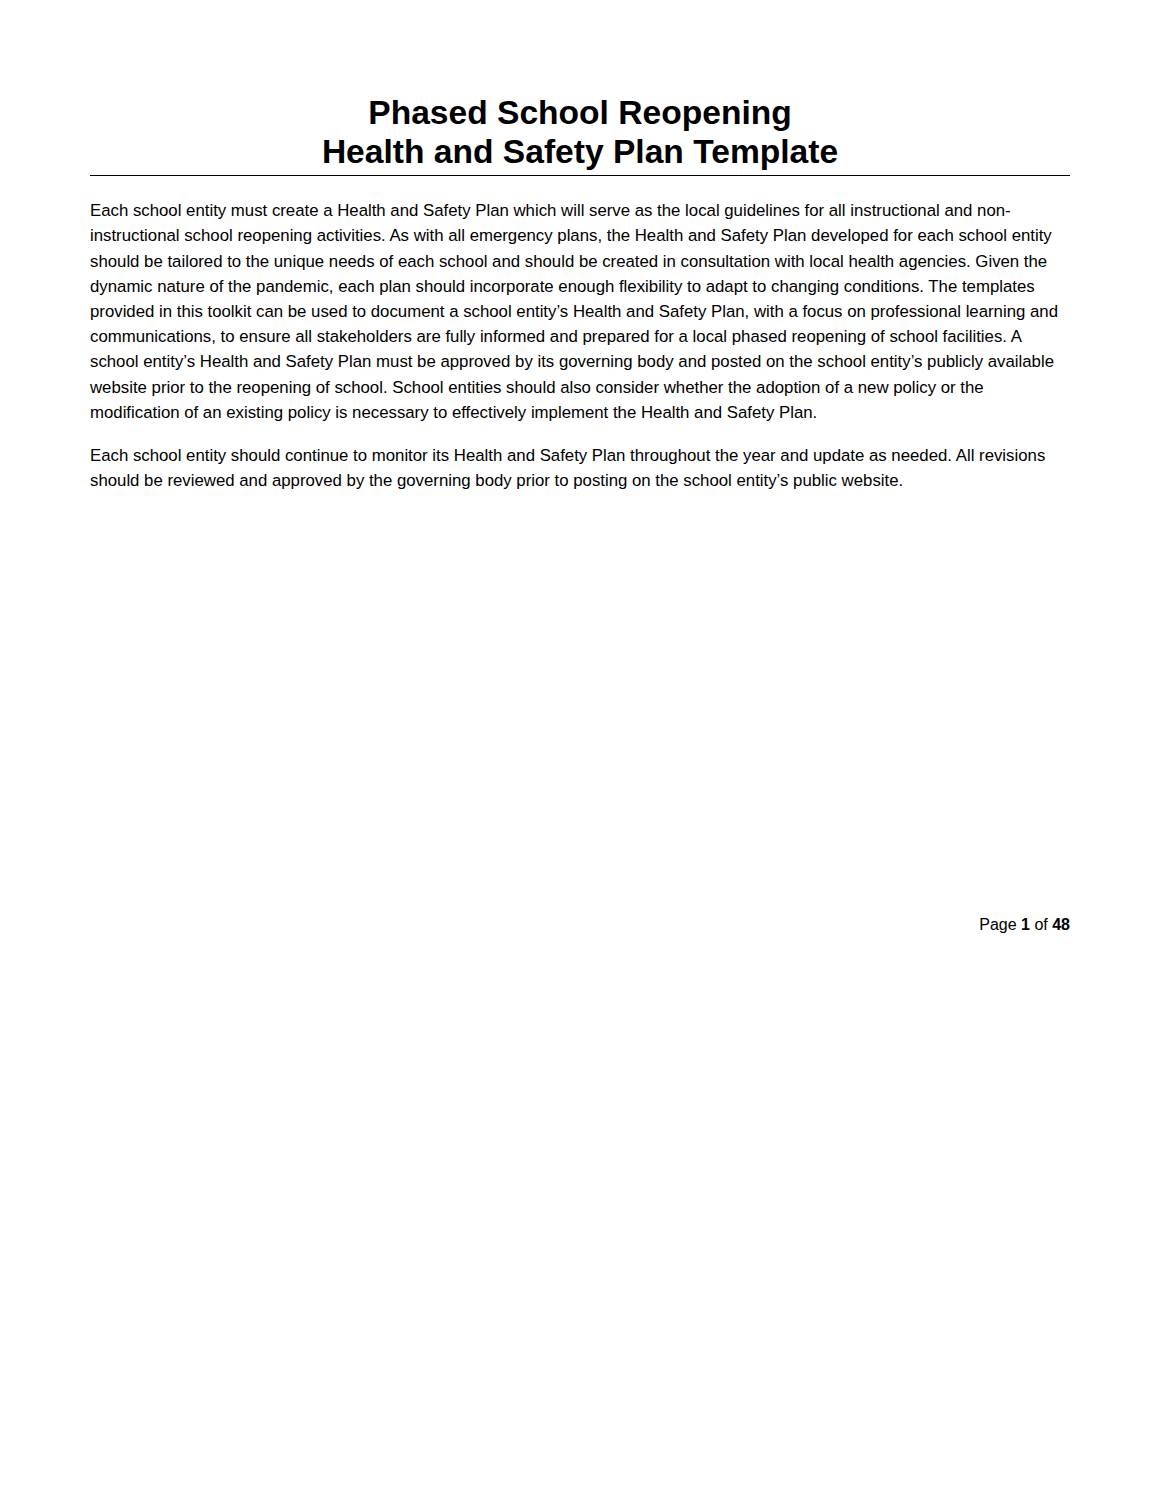Phased School Reopening
Health and Safety Plan Template
Each school entity must create a Health and Safety Plan which will serve as the local guidelines for all instructional and non- instructional school reopening activities. As with all emergency plans, the Health and Safety Plan developed for each school entity should be tailored to the unique needs of each school and should be created in consultation with local health agencies. Given the dynamic nature of the pandemic, each plan should incorporate enough flexibility to adapt to changing conditions. The templates provided in this toolkit can be used to document a school entity’s Health and Safety Plan, with a focus on professional learning and communications, to ensure all stakeholders are fully informed and prepared for a local phased reopening of school facilities. A school entity’s Health and Safety Plan must be approved by its governing body and posted on the school entity’s publicly available website prior to the reopening of school. School entities should also consider whether the adoption of a new policy or the modification of an existing policy is necessary to effectively implement the Health and Safety Plan.
Each school entity should continue to monitor its Health and Safety Plan throughout the year and update as needed. All revisions should be reviewed and approved by the governing body prior to posting on the school entity’s public website.
Page 1 of 48